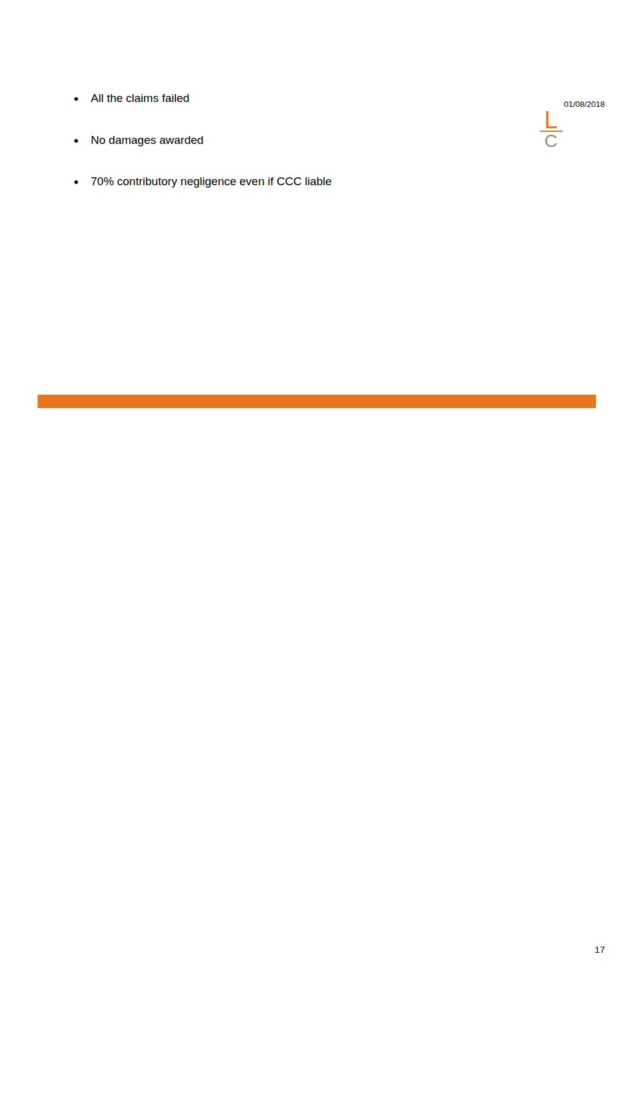01/08/2018
L
C
All the claims failed
No damages awarded
70% contributory negligence even if CCC liable
17